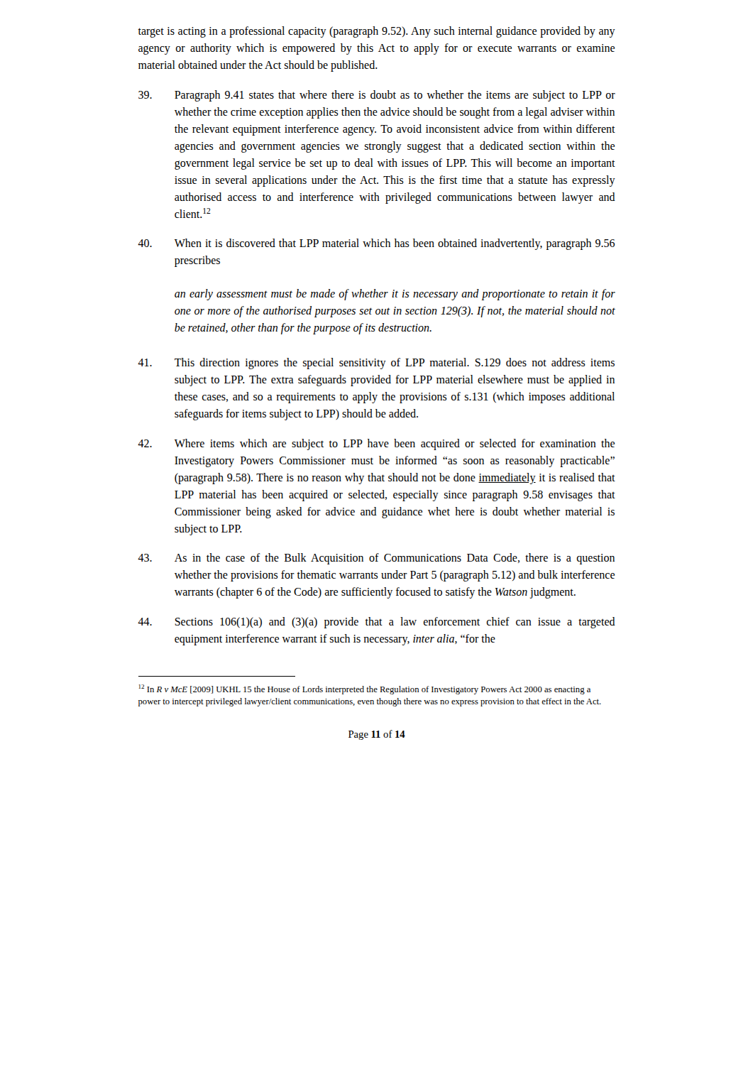target is acting in a professional capacity (paragraph 9.52). Any such internal guidance provided by any agency or authority which is empowered by this Act to apply for or execute warrants or examine material obtained under the Act should be published.
39.
Paragraph 9.41 states that where there is doubt as to whether the items are subject to LPP or whether the crime exception applies then the advice should be sought from a legal adviser within the relevant equipment interference agency. To avoid inconsistent advice from within different agencies and government agencies we strongly suggest that a dedicated section within the government legal service be set up to deal with issues of LPP. This will become an important issue in several applications under the Act. This is the first time that a statute has expressly authorised access to and interference with privileged communications between lawyer and client.12
40.
When it is discovered that LPP material which has been obtained inadvertently, paragraph 9.56 prescribes
an early assessment must be made of whether it is necessary and proportionate to retain it for one or more of the authorised purposes set out in section 129(3). If not, the material should not be retained, other than for the purpose of its destruction.
41.
This direction ignores the special sensitivity of LPP material. S.129 does not address items subject to LPP. The extra safeguards provided for LPP material elsewhere must be applied in these cases, and so a requirements to apply the provisions of s.131 (which imposes additional safeguards for items subject to LPP) should be added.
42.
Where items which are subject to LPP have been acquired or selected for examination the Investigatory Powers Commissioner must be informed “as soon as reasonably practicable” (paragraph 9.58). There is no reason why that should not be done immediately it is realised that LPP material has been acquired or selected, especially since paragraph 9.58 envisages that Commissioner being asked for advice and guidance whet here is doubt whether material is subject to LPP.
43.
As in the case of the Bulk Acquisition of Communications Data Code, there is a question whether the provisions for thematic warrants under Part 5 (paragraph 5.12) and bulk interference warrants (chapter 6 of the Code) are sufficiently focused to satisfy the Watson judgment.
44.
Sections 106(1)(a) and (3)(a) provide that a law enforcement chief can issue a targeted equipment interference warrant if such is necessary, inter alia, “for the
12 In R v McE [2009] UKHL 15 the House of Lords interpreted the Regulation of Investigatory Powers Act 2000 as enacting a power to intercept privileged lawyer/client communications, even though there was no express provision to that effect in the Act.
Page 11 of 14